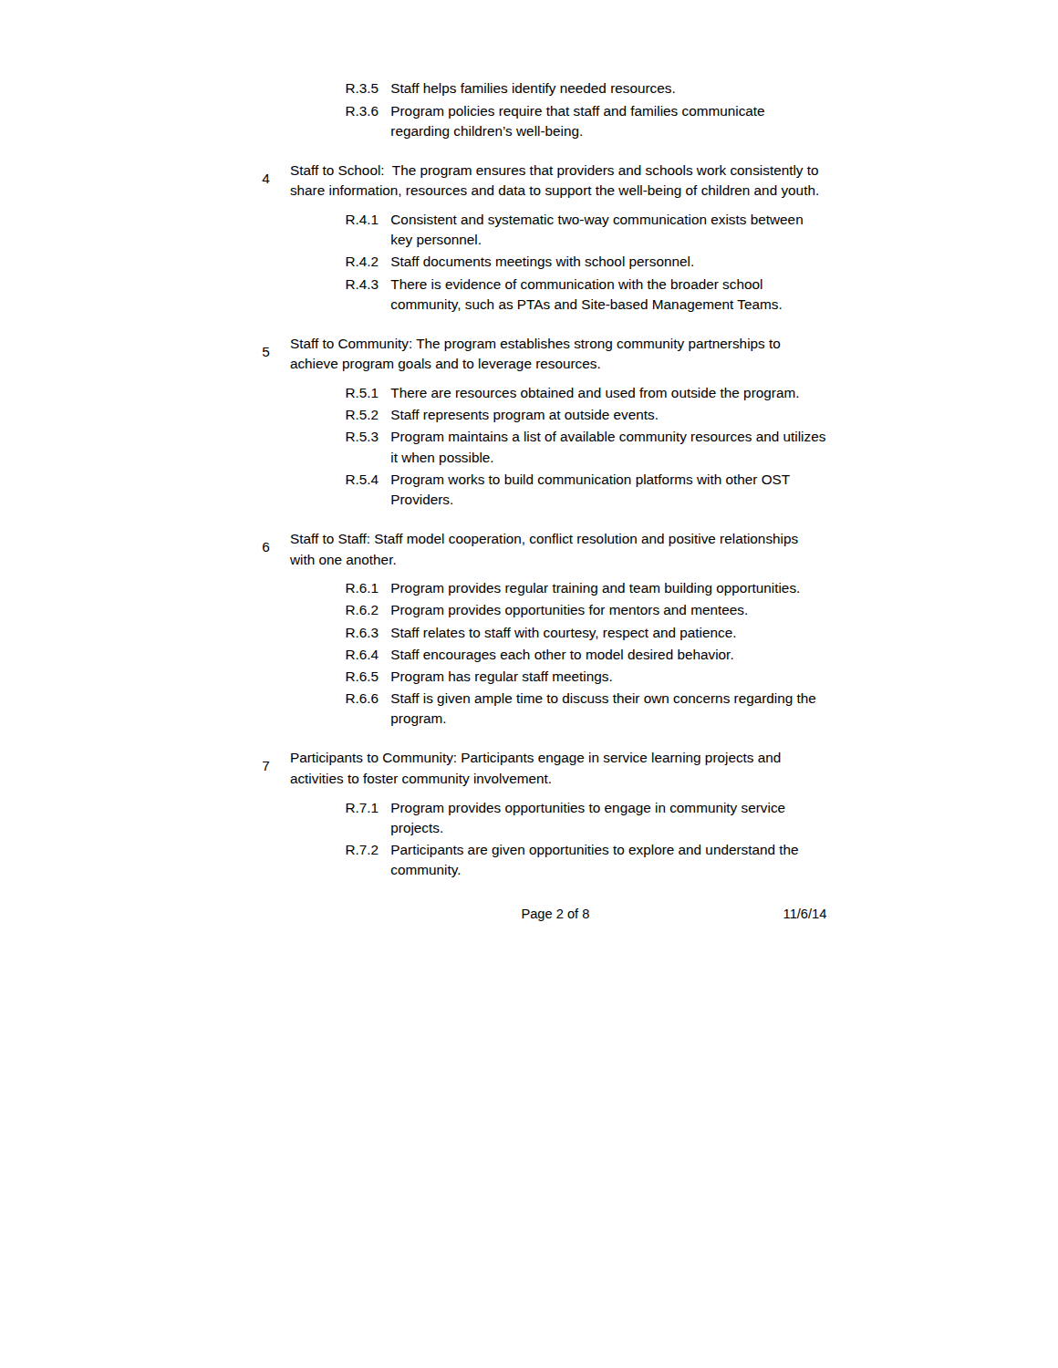R.3.5
Staff helps families identify needed resources.
R.3.6
Program policies require that staff and families communicate regarding children’s well-being.
4
Staff to School: The program ensures that providers and schools work consistently to share information, resources and data to support the well-being of children and youth.
R.4.1
Consistent and systematic two-way communication exists between key personnel.
R.4.2
Staff documents meetings with school personnel.
R.4.3
There is evidence of communication with the broader school community, such as PTAs and Site-based Management Teams.
5
Staff to Community: The program establishes strong community partnerships to achieve program goals and to leverage resources.
R.5.1
There are resources obtained and used from outside the program.
R.5.2
Staff represents program at outside events.
R.5.3
Program maintains a list of available community resources and utilizes it when possible.
R.5.4
Program works to build communication platforms with other OST Providers.
6
Staff to Staff: Staff model cooperation, conflict resolution and positive relationships with one another.
R.6.1
Program provides regular training and team building opportunities.
R.6.2
Program provides opportunities for mentors and mentees.
R.6.3
Staff relates to staff with courtesy, respect and patience.
R.6.4
Staff encourages each other to model desired behavior.
R.6.5
Program has regular staff meetings.
R.6.6
Staff is given ample time to discuss their own concerns regarding the program.
7
Participants to Community: Participants engage in service learning projects and activities to foster community involvement.
R.7.1
Program provides opportunities to engage in community service projects.
R.7.2
Participants are given opportunities to explore and understand the community.
Page 2 of 8
11/6/14